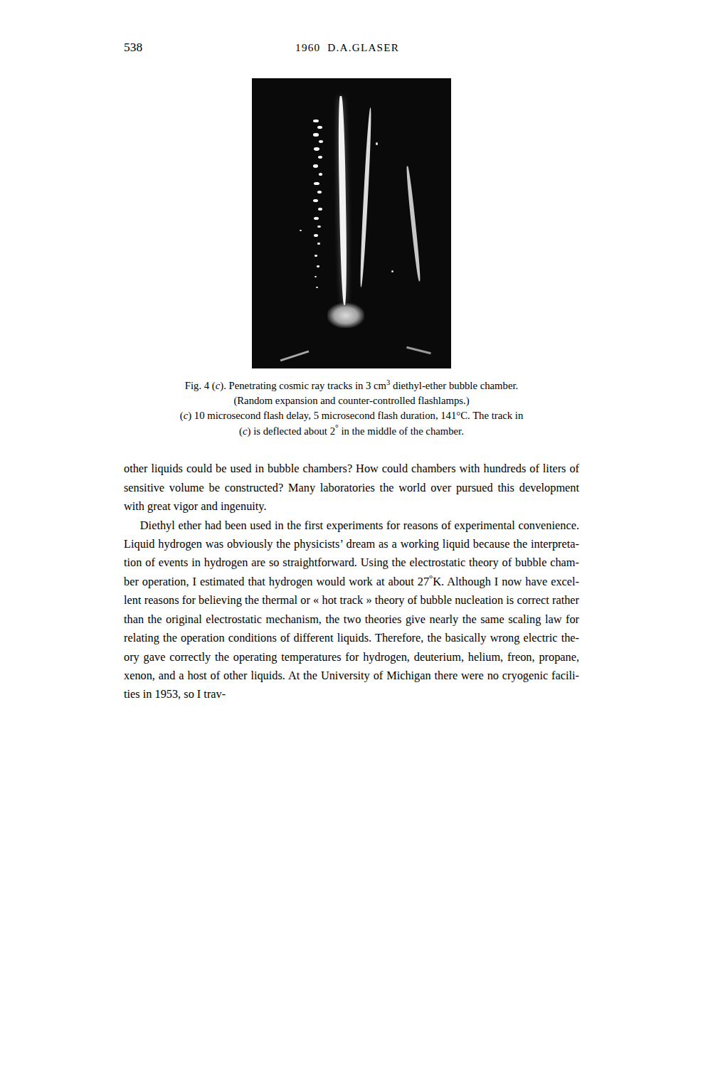538 1960 D.A.GLASER
Fig. 4 (c). Penetrating cosmic ray tracks in 3 cm3 diethyl-ether bubble chamber. (Random expansion and counter-controlled flashlamps.) (c) 10 microsecond flash delay, 5 microsecond flash duration, 141°C. The track in (c) is deflected about 2° in the middle of the chamber.
other liquids could be used in bubble chambers? How could chambers with hundreds of liters of sensitive volume be constructed? Many laboratories the world over pursued this development with great vigor and ingenuity.
Diethyl ether had been used in the first experiments for reasons of experimental convenience. Liquid hydrogen was obviously the physicists’ dream as a working liquid because the interpretation of events in hydrogen are so straightforward. Using the electrostatic theory of bubble chamber operation, I estimated that hydrogen would work at about 27°K. Although I now have excellent reasons for believing the thermal or « hot track » theory of bubble nucleation is correct rather than the original electrostatic mechanism, the two theories give nearly the same scaling law for relating the operation conditions of different liquids. Therefore, the basically wrong electric theory gave correctly the operating temperatures for hydrogen, deuterium, helium, freon, propane, xenon, and a host of other liquids. At the University of Michigan there were no cryogenic facilities in 1953, so I trav-